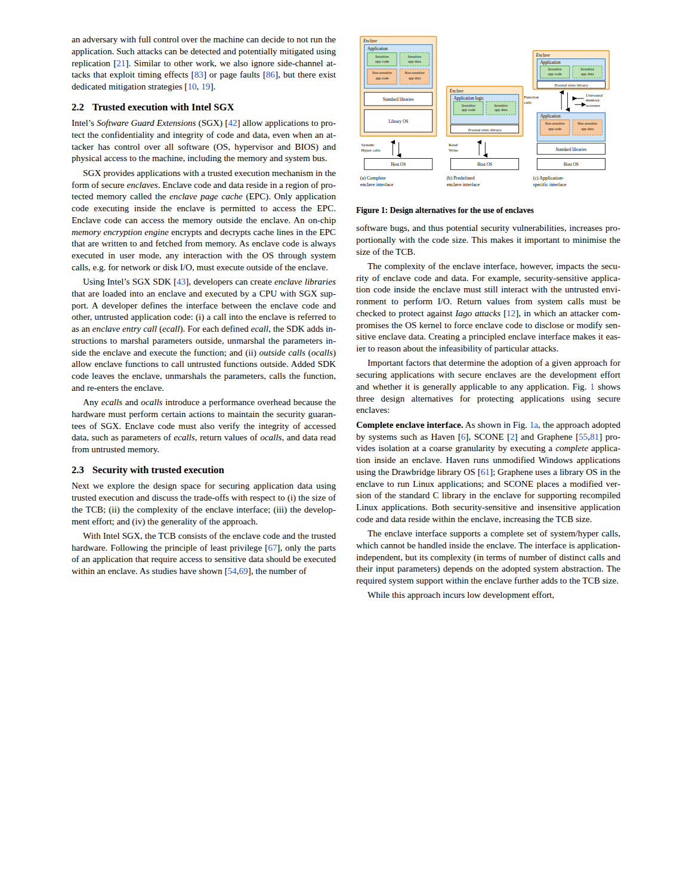an adversary with full control over the machine can decide to not run the application. Such attacks can be detected and potentially mitigated using replication [21]. Similar to other work, we also ignore side-channel attacks that exploit timing effects [83] or page faults [86], but there exist dedicated mitigation strategies [10, 19].
2.2 Trusted execution with Intel SGX
Intel’s Software Guard Extensions (SGX) [42] allow applications to protect the confidentiality and integrity of code and data, even when an attacker has control over all software (OS, hypervisor and BIOS) and physical access to the machine, including the memory and system bus.
SGX provides applications with a trusted execution mechanism in the form of secure enclaves. Enclave code and data reside in a region of protected memory called the enclave page cache (EPC). Only application code executing inside the enclave is permitted to access the EPC. Enclave code can access the memory outside the enclave. An on-chip memory encryption engine encrypts and decrypts cache lines in the EPC that are written to and fetched from memory. As enclave code is always executed in user mode, any interaction with the OS through system calls, e.g. for network or disk I/O, must execute outside of the enclave.
Using Intel’s SGX SDK [43], developers can create enclave libraries that are loaded into an enclave and executed by a CPU with SGX support. A developer defines the interface between the enclave code and other, untrusted application code: (i) a call into the enclave is referred to as an enclave entry call (ecall). For each defined ecall, the SDK adds instructions to marshal parameters outside, unmarshal the parameters inside the enclave and execute the function; and (ii) outside calls (ocalls) allow enclave functions to call untrusted functions outside. Added SDK code leaves the enclave, unmarshals the parameters, calls the function, and re-enters the enclave.
Any ecalls and ocalls introduce a performance overhead because the hardware must perform certain actions to maintain the security guarantees of SGX. Enclave code must also verify the integrity of accessed data, such as parameters of ecalls, return values of ocalls, and data read from untrusted memory.
2.3 Security with trusted execution
Next we explore the design space for securing application data using trusted execution and discuss the trade-offs with respect to (i) the size of the TCB; (ii) the complexity of the enclave interface; (iii) the development effort; and (iv) the generality of the approach.
With Intel SGX, the TCB consists of the enclave code and the trusted hardware. Following the principle of least privilege [67], only the parts of an application that require access to sensitive data should be executed within an enclave. As studies have shown [54,69], the number of
Enclave Application Sensitive app code Sensitive app data Non-sensitive app code Non-sensitive app data Standard libraries Library OS System/ Hyper calls Host OS (a) Complete enclave interface Enclave Application logic Sensitive app code Sensitive app data Trusted shim library Read/ Write Host OS (b) Predefined enclave interface Enclave Application Sensitive app code Sensitive app data Trusted shim library Function calls Untrusted memory accesses Application Non-sensitive app code Non-sensitive app data Standard libraries Host OS (c) Application- specific interface
Figure 1: Design alternatives for the use of enclaves
software bugs, and thus potential security vulnerabilities, increases proportionally with the code size. This makes it important to minimise the size of the TCB.
The complexity of the enclave interface, however, impacts the security of enclave code and data. For example, security-sensitive application code inside the enclave must still interact with the untrusted environment to perform I/O. Return values from system calls must be checked to protect against Iago attacks [12], in which an attacker compromises the OS kernel to force enclave code to disclose or modify sensitive enclave data. Creating a principled enclave interface makes it easier to reason about the infeasibility of particular attacks.
Important factors that determine the adoption of a given approach for securing applications with secure enclaves are the development effort and whether it is generally applicable to any application. Fig. 1 shows three design alternatives for protecting applications using secure enclaves:
Complete enclave interface. As shown in Fig. 1a, the approach adopted by systems such as Haven [6], SCONE [2] and Graphene [55,81] provides isolation at a coarse granularity by executing a complete application inside an enclave. Haven runs unmodified Windows applications using the Drawbridge library OS [61]; Graphene uses a library OS in the enclave to run Linux applications; and SCONE places a modified version of the standard C library in the enclave for supporting recompiled Linux applications. Both security-sensitive and insensitive application code and data reside within the enclave, increasing the TCB size.
The enclave interface supports a complete set of system/hyper calls, which cannot be handled inside the enclave. The interface is application-independent, but its complexity (in terms of number of distinct calls and their input parameters) depends on the adopted system abstraction. The required system support within the enclave further adds to the TCB size.
While this approach incurs low development effort,